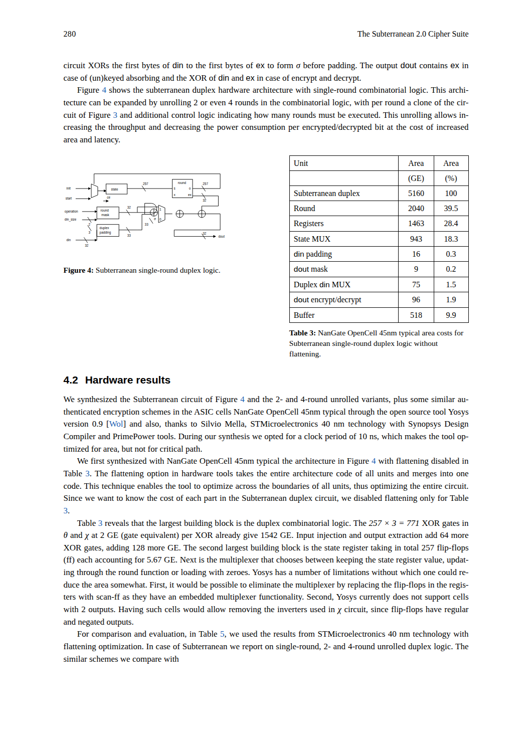280 The Subterranean 2.0 Cipher Suite
circuit XORs the first bytes of din to the first bytes of ex to form σ before padding. The output dout contains ex in case of (un)keyed absorbing and the XOR of din and ex in case of encrypt and decrypt.
Figure 4 shows the subterranean duplex hardware architecture with single-round combinatorial logic. This architecture can be expanded by unrolling 2 or even 4 rounds in the combinatorial logic, with per round a clone of the circuit of Figure 3 and additional control logic indicating how many rounds must be executed. This unrolling allows increasing the throughput and decreasing the power consumption per encrypted/decrypted bit at the cost of increased area and latency.
init start state ce 257 round s o x ex 257 32 operation din_size 2 3 round mask 32 duplex padding 33 din 32 σ 33 1 0 dout 32
Figure 4: Subterranean single-round duplex logic.
| Unit | Area | Area |
| --- | --- | --- |
| | (GE) | (%) |
| Subterranean duplex | 5160 | 100 |
| Round | 2040 | 39.5 |
| Registers | 1463 | 28.4 |
| State MUX | 943 | 18.3 |
| din padding | 16 | 0.3 |
| dout mask | 9 | 0.2 |
| Duplex din MUX | 75 | 1.5 |
| dout encrypt/decrypt | 96 | 1.9 |
| Buffer | 518 | 9.9 |
Table 3: NanGate OpenCell 45nm typical area costs for Subterranean single-round duplex logic without flattening.
4.2 Hardware results
We synthesized the Subterranean circuit of Figure 4 and the 2- and 4-round unrolled variants, plus some similar authenticated encryption schemes in the ASIC cells NanGate OpenCell 45nm typical through the open source tool Yosys version 0.9 [Wol] and also, thanks to Silvio Mella, STMicroelectronics 40 nm technology with Synopsys Design Compiler and PrimePower tools. During our synthesis we opted for a clock period of 10 ns, which makes the tool optimized for area, but not for critical path.
We first synthesized with NanGate OpenCell 45nm typical the architecture in Figure 4 with flattening disabled in Table 3. The flattening option in hardware tools takes the entire architecture code of all units and merges into one code. This technique enables the tool to optimize across the boundaries of all units, thus optimizing the entire circuit. Since we want to know the cost of each part in the Subterranean duplex circuit, we disabled flattening only for Table 3.
Table 3 reveals that the largest building block is the duplex combinatorial logic. The 257 × 3 = 771 XOR gates in θ and χ at 2 GE (gate equivalent) per XOR already give 1542 GE. Input injection and output extraction add 64 more XOR gates, adding 128 more GE. The second largest building block is the state register taking in total 257 flip-flops (ff) each accounting for 5.67 GE. Next is the multiplexer that chooses between keeping the state register value, updating through the round function or loading with zeroes. Yosys has a number of limitations without which one could reduce the area somewhat. First, it would be possible to eliminate the multiplexer by replacing the flip-flops in the registers with scan-ff as they have an embedded multiplexer functionality. Second, Yosys currently does not support cells with 2 outputs. Having such cells would allow removing the inverters used in χ circuit, since flip-flops have regular and negated outputs.
For comparison and evaluation, in Table 5, we used the results from STMicroelectronics 40 nm technology with flattening optimization. In case of Subterranean we report on single-round, 2- and 4-round unrolled duplex logic. The similar schemes we compare with